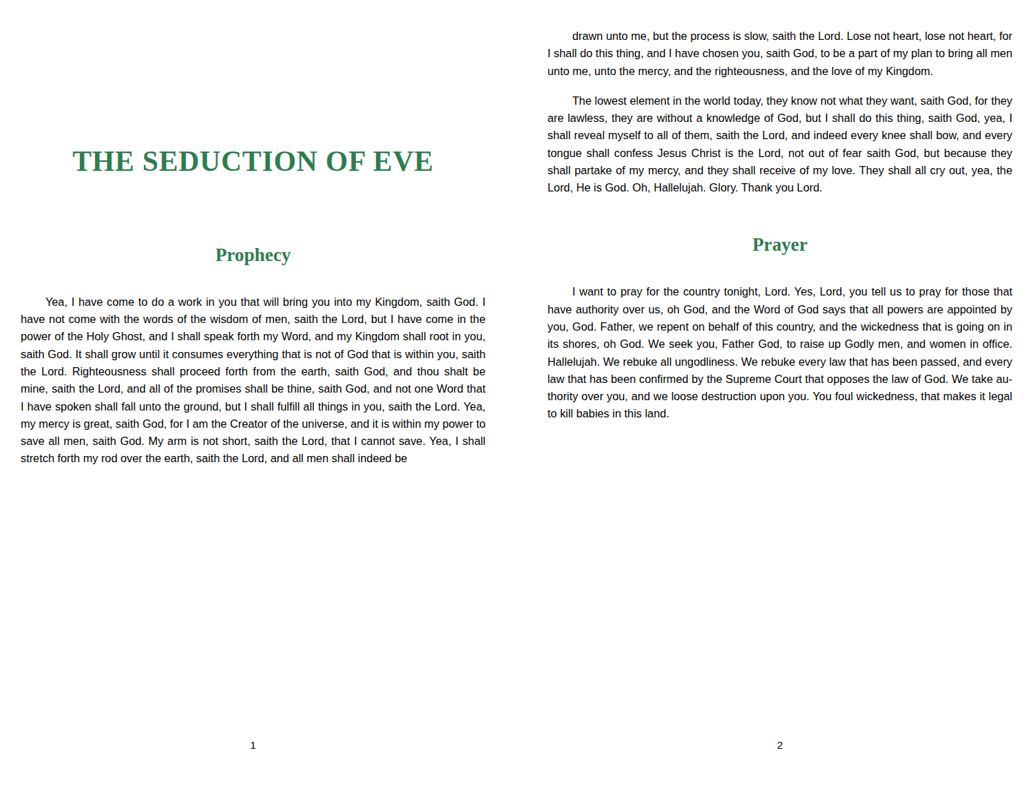THE SEDUCTION OF EVE
Prophecy
Yea, I have come to do a work in you that will bring you into my Kingdom, saith God. I have not come with the words of the wisdom of men, saith the Lord, but I have come in the power of the Holy Ghost, and I shall speak forth my Word, and my Kingdom shall root in you, saith God. It shall grow until it consumes everything that is not of God that is within you, saith the Lord. Righteousness shall proceed forth from the earth, saith God, and thou shalt be mine, saith the Lord, and all of the promises shall be thine, saith God, and not one Word that I have spoken shall fall unto the ground, but I shall fulfill all things in you, saith the Lord. Yea, my mercy is great, saith God, for I am the Creator of the universe, and it is within my power to save all men, saith God. My arm is not short, saith the Lord, that I cannot save. Yea, I shall stretch forth my rod over the earth, saith the Lord, and all men shall indeed be
1
drawn unto me, but the process is slow, saith the Lord. Lose not heart, lose not heart, for I shall do this thing, and I have chosen you, saith God, to be a part of my plan to bring all men unto me, unto the mercy, and the righteousness, and the love of my Kingdom.
The lowest element in the world today, they know not what they want, saith God, for they are lawless, they are without a knowledge of God, but I shall do this thing, saith God, yea, I shall reveal myself to all of them, saith the Lord, and indeed every knee shall bow, and every tongue shall confess Jesus Christ is the Lord, not out of fear saith God, but because they shall partake of my mercy, and they shall receive of my love. They shall all cry out, yea, the Lord, He is God. Oh, Hallelujah. Glory. Thank you Lord.
Prayer
I want to pray for the country tonight, Lord. Yes, Lord, you tell us to pray for those that have authority over us, oh God, and the Word of God says that all powers are appointed by you, God. Father, we repent on behalf of this country, and the wickedness that is going on in its shores, oh God. We seek you, Father God, to raise up Godly men, and women in office. Hallelujah. We rebuke all ungodliness. We rebuke every law that has been passed, and every law that has been confirmed by the Supreme Court that opposes the law of God. We take authority over you, and we loose destruction upon you. You foul wickedness, that makes it legal to kill babies in this land.
2